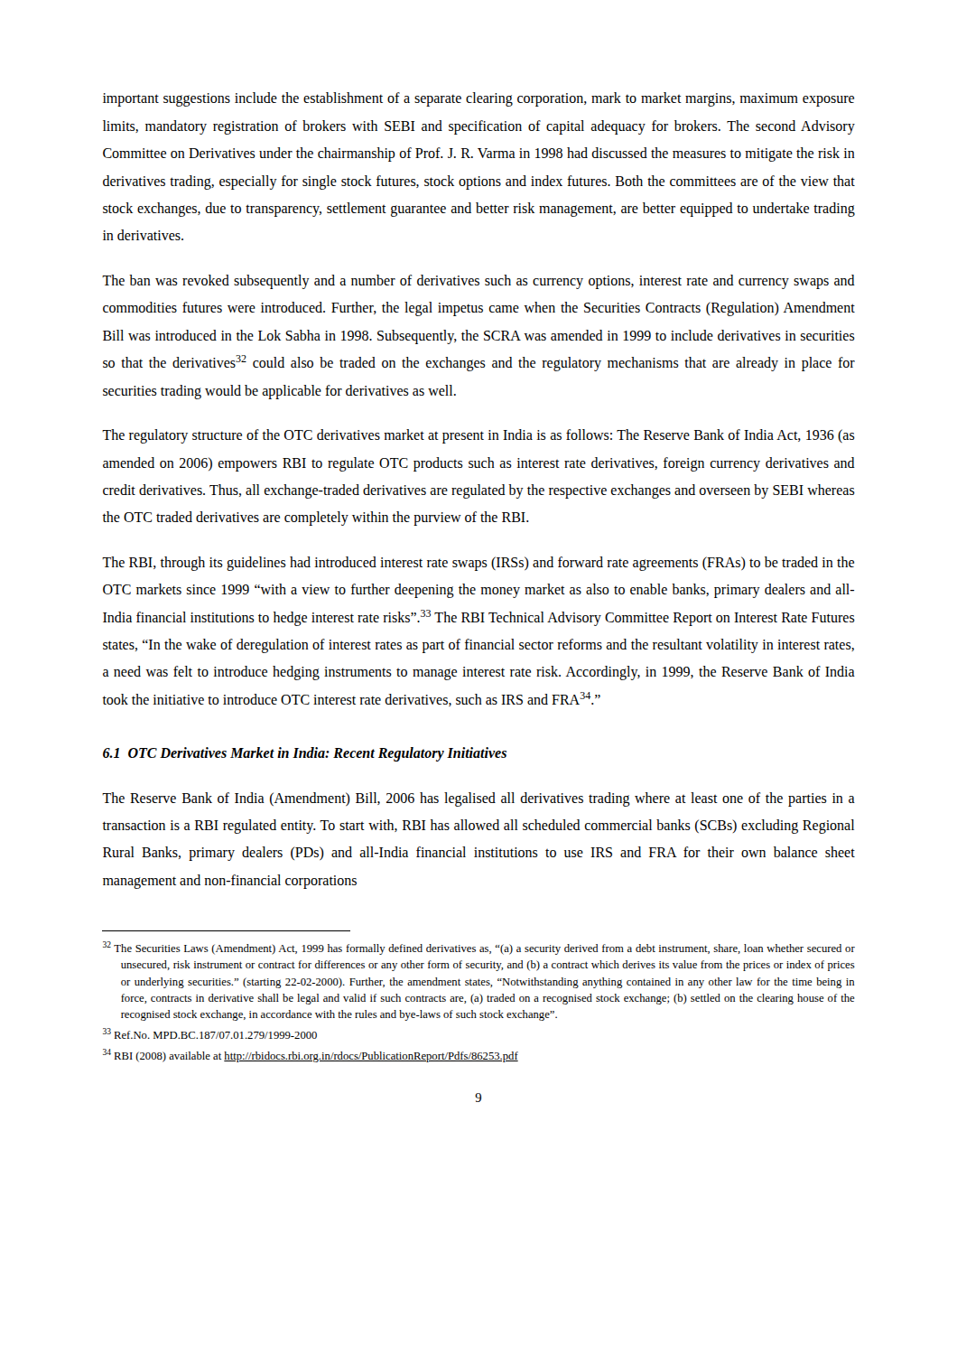important suggestions include the establishment of a separate clearing corporation, mark to market margins, maximum exposure limits, mandatory registration of brokers with SEBI and specification of capital adequacy for brokers. The second Advisory Committee on Derivatives under the chairmanship of Prof. J. R. Varma in 1998 had discussed the measures to mitigate the risk in derivatives trading, especially for single stock futures, stock options and index futures. Both the committees are of the view that stock exchanges, due to transparency, settlement guarantee and better risk management, are better equipped to undertake trading in derivatives.
The ban was revoked subsequently and a number of derivatives such as currency options, interest rate and currency swaps and commodities futures were introduced. Further, the legal impetus came when the Securities Contracts (Regulation) Amendment Bill was introduced in the Lok Sabha in 1998. Subsequently, the SCRA was amended in 1999 to include derivatives in securities so that the derivatives32 could also be traded on the exchanges and the regulatory mechanisms that are already in place for securities trading would be applicable for derivatives as well.
The regulatory structure of the OTC derivatives market at present in India is as follows: The Reserve Bank of India Act, 1936 (as amended on 2006) empowers RBI to regulate OTC products such as interest rate derivatives, foreign currency derivatives and credit derivatives. Thus, all exchange-traded derivatives are regulated by the respective exchanges and overseen by SEBI whereas the OTC traded derivatives are completely within the purview of the RBI.
The RBI, through its guidelines had introduced interest rate swaps (IRSs) and forward rate agreements (FRAs) to be traded in the OTC markets since 1999 “with a view to further deepening the money market as also to enable banks, primary dealers and all-India financial institutions to hedge interest rate risks”.33 The RBI Technical Advisory Committee Report on Interest Rate Futures states, “In the wake of deregulation of interest rates as part of financial sector reforms and the resultant volatility in interest rates, a need was felt to introduce hedging instruments to manage interest rate risk. Accordingly, in 1999, the Reserve Bank of India took the initiative to introduce OTC interest rate derivatives, such as IRS and FRA34.”
6.1 OTC Derivatives Market in India: Recent Regulatory Initiatives
The Reserve Bank of India (Amendment) Bill, 2006 has legalised all derivatives trading where at least one of the parties in a transaction is a RBI regulated entity. To start with, RBI has allowed all scheduled commercial banks (SCBs) excluding Regional Rural Banks, primary dealers (PDs) and all-India financial institutions to use IRS and FRA for their own balance sheet management and non-financial corporations
32 The Securities Laws (Amendment) Act, 1999 has formally defined derivatives as, “(a) a security derived from a debt instrument, share, loan whether secured or unsecured, risk instrument or contract for differences or any other form of security, and (b) a contract which derives its value from the prices or index of prices or underlying securities.” (starting 22-02-2000). Further, the amendment states, “Notwithstanding anything contained in any other law for the time being in force, contracts in derivative shall be legal and valid if such contracts are, (a) traded on a recognised stock exchange; (b) settled on the clearing house of the recognised stock exchange, in accordance with the rules and bye-laws of such stock exchange”.
33 Ref.No. MPD.BC.187/07.01.279/1999-2000
34 RBI (2008) available at http://rbidocs.rbi.org.in/rdocs/PublicationReport/Pdfs/86253.pdf
9